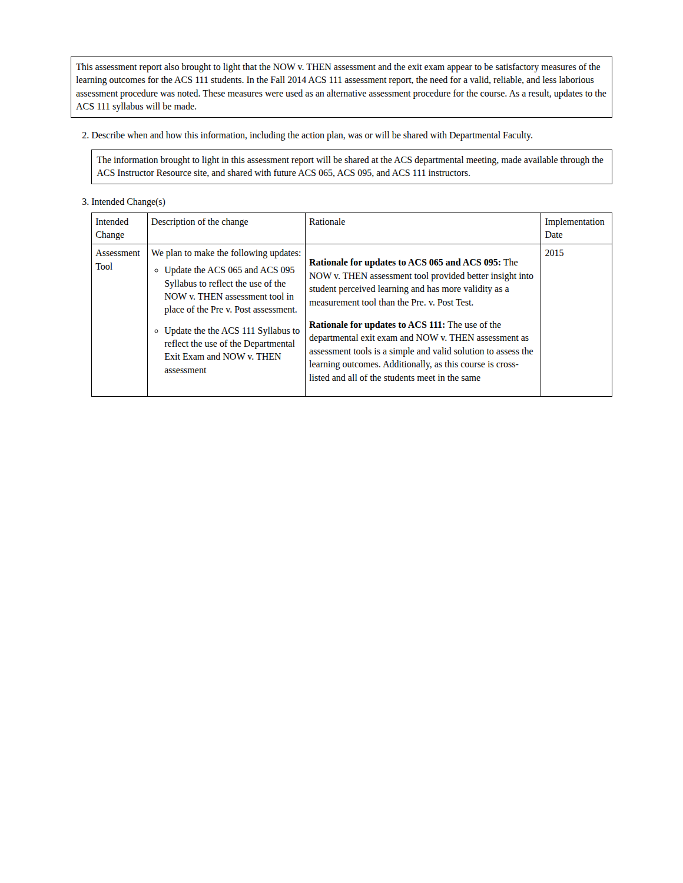This assessment report also brought to light that the NOW v. THEN assessment and the exit exam appear to be satisfactory measures of the learning outcomes for the ACS 111 students. In the Fall 2014 ACS 111 assessment report, the need for a valid, reliable, and less laborious assessment procedure was noted. These measures were used as an alternative assessment procedure for the course. As a result, updates to the ACS 111 syllabus will be made.
Describe when and how this information, including the action plan, was or will be shared with Departmental Faculty.
The information brought to light in this assessment report will be shared at the ACS departmental meeting, made available through the ACS Instructor Resource site, and shared with future ACS 065, ACS 095, and ACS 111 instructors.
Intended Change(s)
| Intended Change | Description of the change | Rationale | Implementation Date |
| --- | --- | --- | --- |
| Assessment Tool | We plan to make the following updates: Update the ACS 065 and ACS 095 Syllabus to reflect the use of the NOW v. THEN assessment tool in place of the Pre v. Post assessment. Update the the ACS 111 Syllabus to reflect the use of the Departmental Exit Exam and NOW v. THEN assessment | Rationale for updates to ACS 065 and ACS 095: The NOW v. THEN assessment tool provided better insight into student perceived learning and has more validity as a measurement tool than the Pre. v. Post Test. Rationale for updates to ACS 111: The use of the departmental exit exam and NOW v. THEN assessment as assessment tools is a simple and valid solution to assess the learning outcomes. Additionally, as this course is cross-listed and all of the students meet in the same | 2015 |